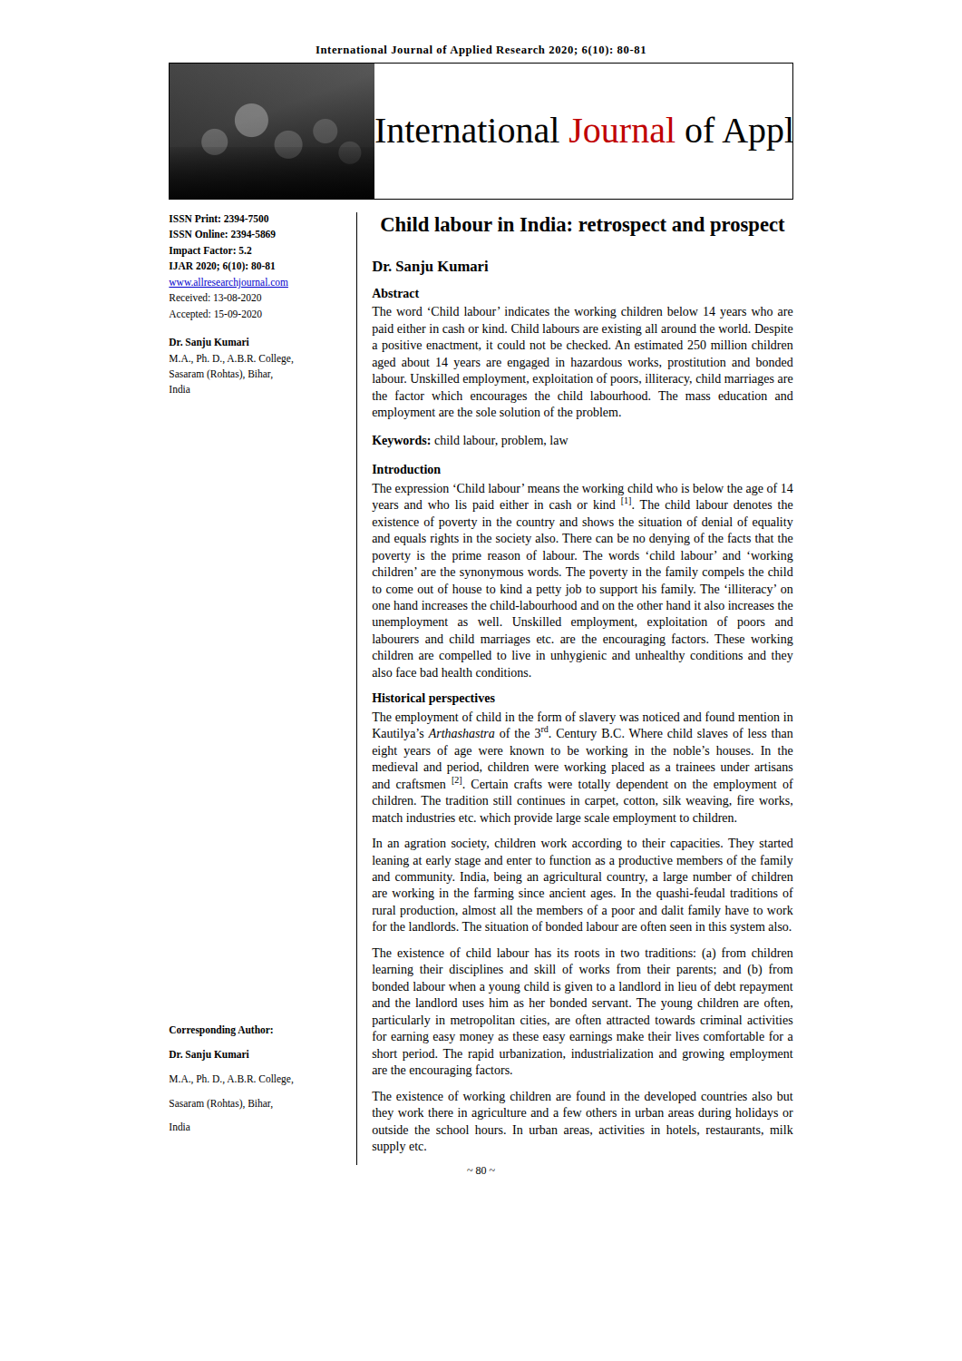International Journal of Applied Research 2020; 6(10): 80-81
International Journal of Applied Research
ISSN Print: 2394-7500
ISSN Online: 2394-5869
Impact Factor: 5.2
IJAR 2020; 6(10): 80-81
www.allresearchjournal.com
Received: 13-08-2020
Accepted: 15-09-2020
Dr. Sanju Kumari
M.A., Ph. D., A.B.R. College,
Sasaram (Rohtas), Bihar,
India
Child labour in India: retrospect and prospect
Dr. Sanju Kumari
Abstract
The word ‘Child labour’ indicates the working children below 14 years who are paid either in cash or kind. Child labours are existing all around the world. Despite a positive enactment, it could not be checked. An estimated 250 million children aged about 14 years are engaged in hazardous works, prostitution and bonded labour. Unskilled employment, exploitation of poors, illiteracy, child marriages are the factor which encourages the child labourhood. The mass education and employment are the sole solution of the problem.
Keywords: child labour, problem, law
Introduction
The expression ‘Child labour’ means the working child who is below the age of 14 years and who lis paid either in cash or kind [1]. The child labour denotes the existence of poverty in the country and shows the situation of denial of equality and equals rights in the society also. There can be no denying of the facts that the poverty is the prime reason of labour. The words ‘child labour’ and ‘working children’ are the synonymous words. The poverty in the family compels the child to come out of house to kind a petty job to support his family. The ‘illiteracy’ on one hand increases the child-labourhood and on the other hand it also increases the unemployment as well. Unskilled employment, exploitation of poors and labourers and child marriages etc. are the encouraging factors. These working children are compelled to live in unhygienic and unhealthy conditions and they also face bad health conditions.
Historical perspectives
The employment of child in the form of slavery was noticed and found mention in Kautilya’s Arthashastra of the 3rd. Century B.C. Where child slaves of less than eight years of age were known to be working in the noble’s houses. In the medieval and period, children were working placed as a trainees under artisans and craftsmen [2]. Certain crafts were totally dependent on the employment of children. The tradition still continues in carpet, cotton, silk weaving, fire works, match industries etc. which provide large scale employment to children.
In an agration society, children work according to their capacities. They started leaning at early stage and enter to function as a productive members of the family and community. India, being an agricultural country, a large number of children are working in the farming since ancient ages. In the quashi-feudal traditions of rural production, almost all the members of a poor and dalit family have to work for the landlords. The situation of bonded labour are often seen in this system also.
The existence of child labour has its roots in two traditions: (a) from children learning their disciplines and skill of works from their parents; and (b) from bonded labour when a young child is given to a landlord in lieu of debt repayment and the landlord uses him as her bonded servant. The young children are often, particularly in metropolitan cities, are often attracted towards criminal activities for earning easy money as these easy earnings make their lives comfortable for a short period. The rapid urbanization, industrialization and growing employment are the encouraging factors.
The existence of working children are found in the developed countries also but they work there in agriculture and a few others in urban areas during holidays or outside the school hours. In urban areas, activities in hotels, restaurants, milk supply etc.
Corresponding Author:
Dr. Sanju Kumari
M.A., Ph. D., A.B.R. College,
Sasaram (Rohtas), Bihar,
India
~ 80 ~